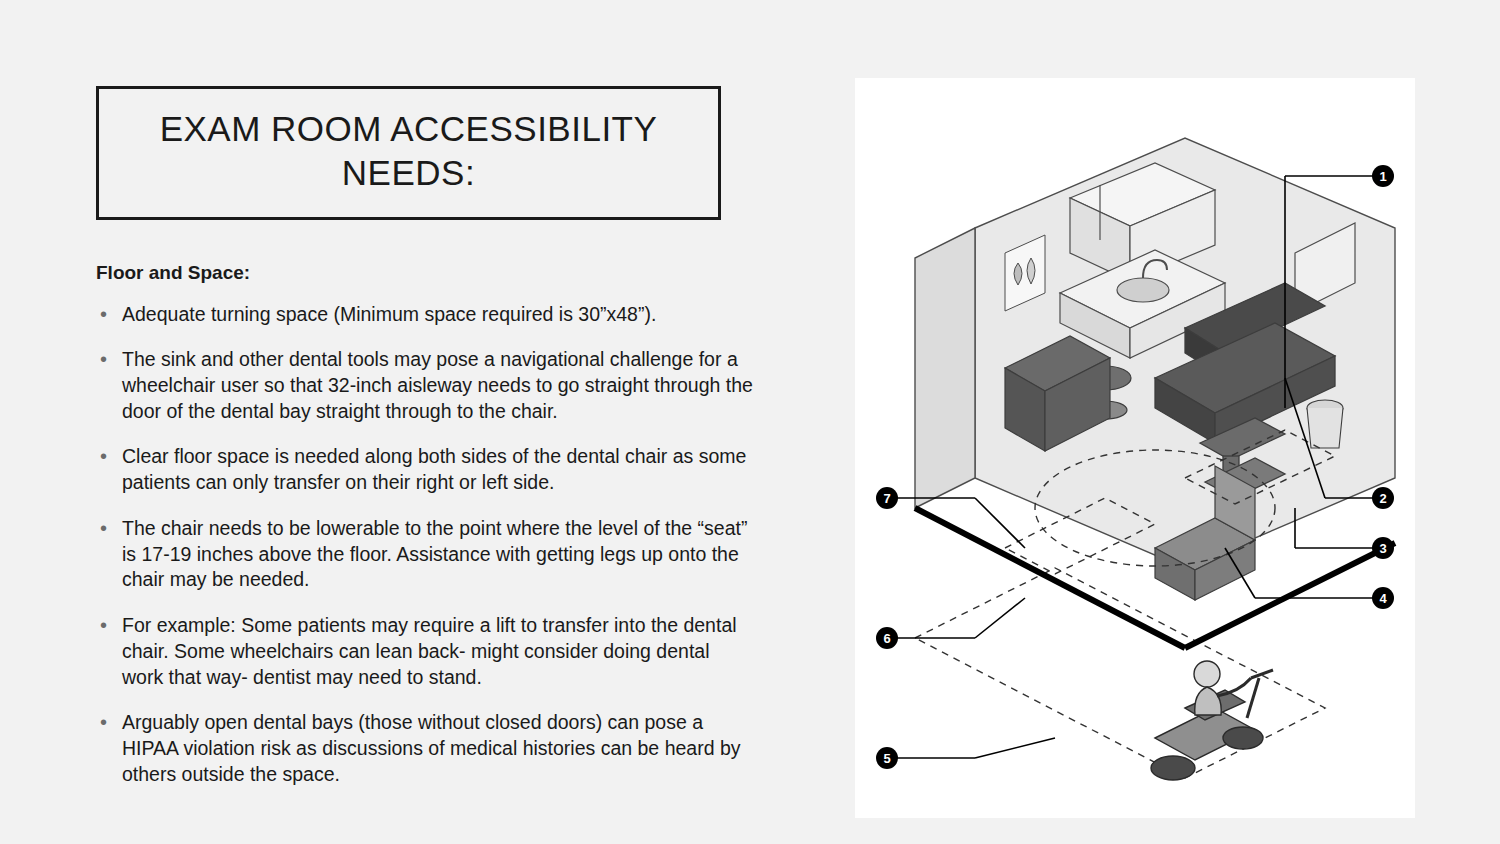Exam Room Accessibility
Needs:
Floor and Space:
Adequate turning space (Minimum space required is 30”x48”).
The sink and other dental tools may pose a navigational challenge for a wheelchair user so that 32-inch aisleway needs to go straight through the door of the dental bay straight through to the chair.
Clear floor space is needed along both sides of the dental chair as some patients can only transfer on their right or left side.
The chair needs to be lowerable to the point where the level of the “seat” is 17-19 inches above the floor. Assistance with getting legs up onto the chair may be needed.
For example: Some patients may require a lift to transfer into the dental chair. Some wheelchairs can lean back- might consider doing dental work that way- dentist may need to stand.
Arguably open dental bays (those without closed doors) can pose a HIPAA violation risk as discussions of medical histories can be heard by others outside the space.
1 2 3 4 7 6 5